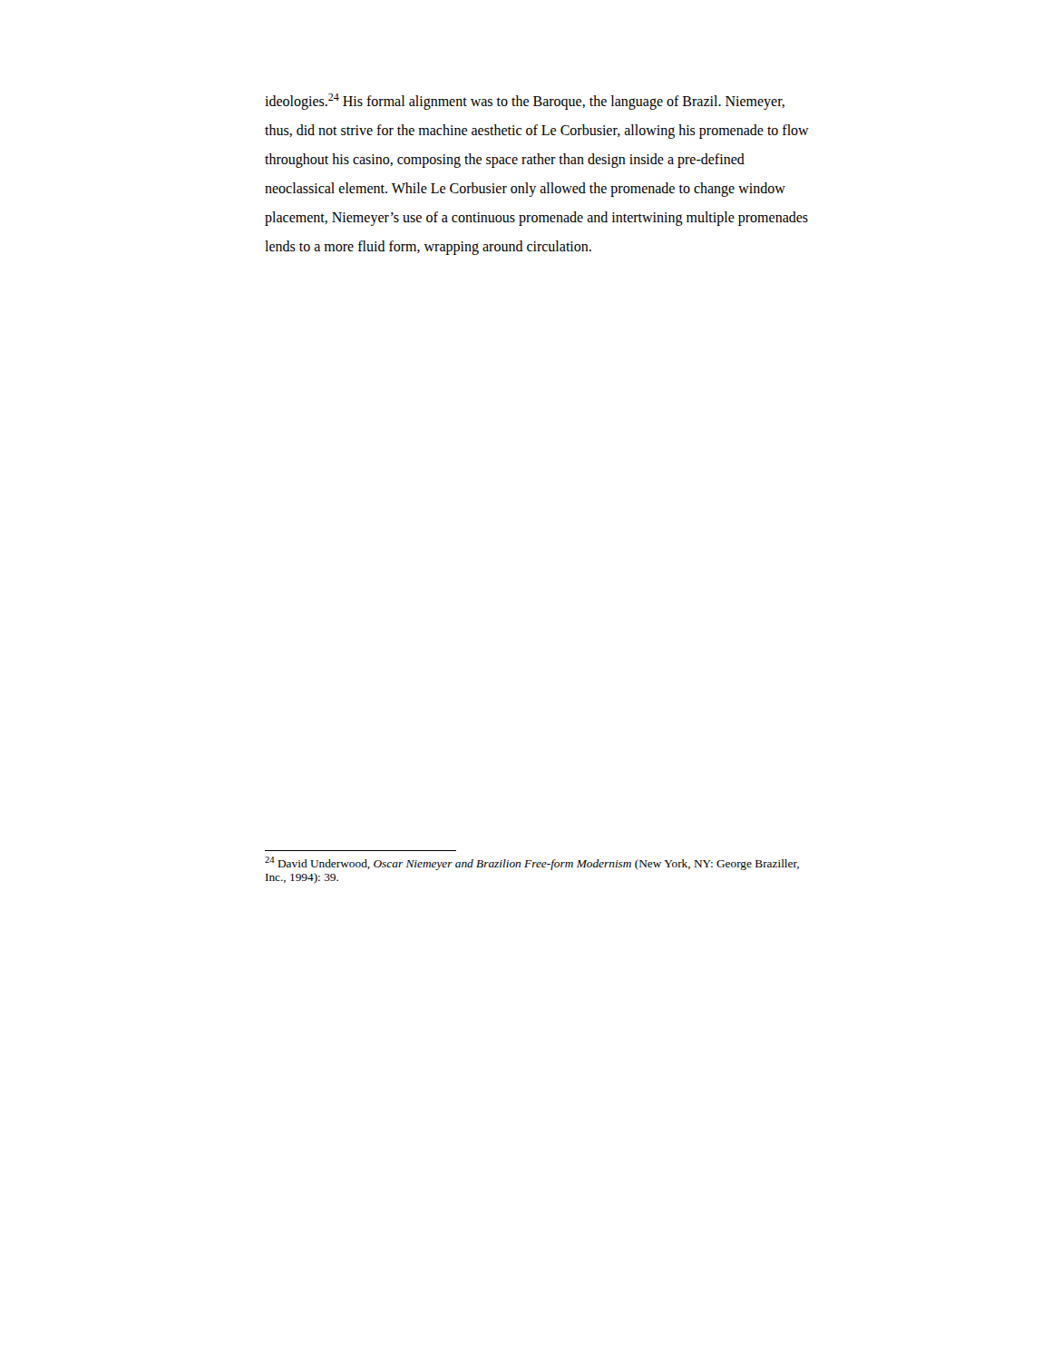ideologies.24 His formal alignment was to the Baroque, the language of Brazil. Niemeyer, thus, did not strive for the machine aesthetic of Le Corbusier, allowing his promenade to flow throughout his casino, composing the space rather than design inside a pre-defined neoclassical element. While Le Corbusier only allowed the promenade to change window placement, Niemeyer’s use of a continuous promenade and intertwining multiple promenades lends to a more fluid form, wrapping around circulation.
24 David Underwood, Oscar Niemeyer and Brazilion Free-form Modernism (New York, NY: George Braziller, Inc., 1994): 39.